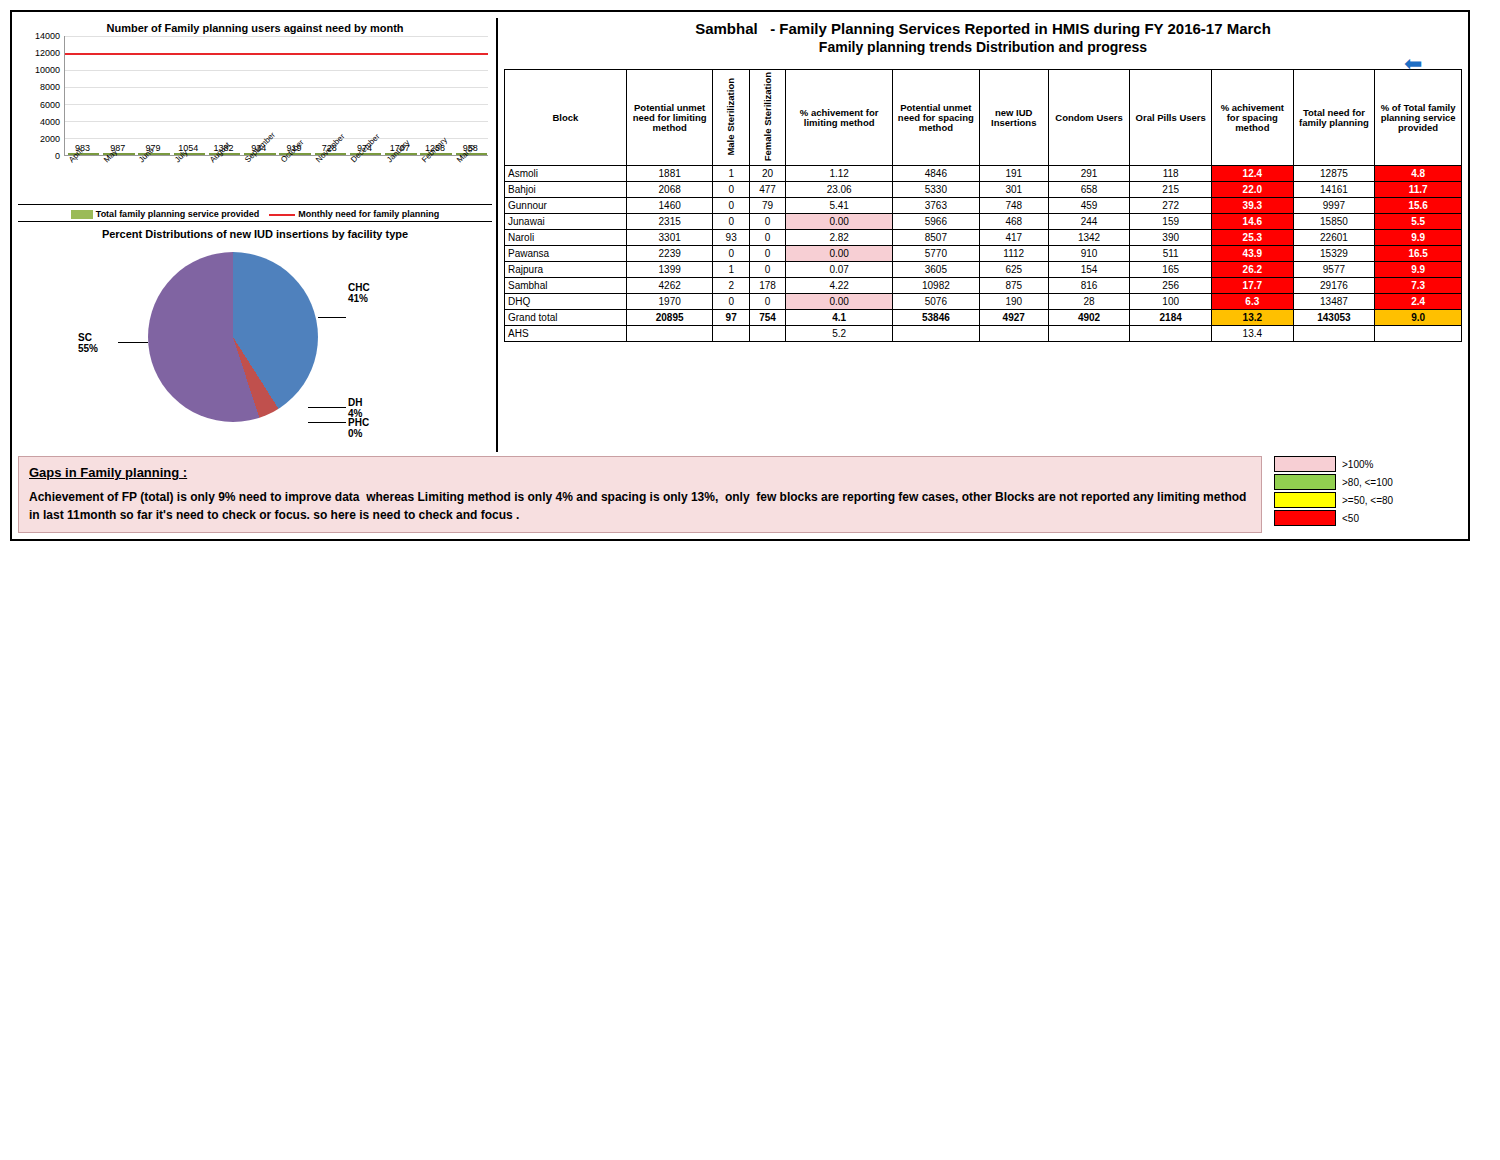Number of Family planning users against need by month
14000
12000
10000
8000
6000
4000
2000
0
983
987
979
1054
1382
934
919
728
974
1707
1258
958
April May June July August September October November December January February March
Total family planning service provided Monthly need for family planning
Percent Distributions of new IUD insertions by facility type
CHC
41%
SC
55%
DH
4%
PHC
0%
Sambhal - Family Planning Services Reported in HMIS during FY 2016-17 March
Family planning trends Distribution and progress
⬅
| Block | Potential unmet need for limiting method | Male Sterilization | Female Sterilization | % achivement for limiting method | Potential unmet need for spacing method | new IUD Insertions | Condom Users | Oral Pills Users | % achivement for spacing method | Total need for family planning | % of Total family planning service provided |
| --- | --- | --- | --- | --- | --- | --- | --- | --- | --- | --- | --- |
| Asmoli | 1881 | 1 | 20 | 1.12 | 4846 | 191 | 291 | 118 | 12.4 | 12875 | 4.8 |
| Bahjoi | 2068 | 0 | 477 | 23.06 | 5330 | 301 | 658 | 215 | 22.0 | 14161 | 11.7 |
| Gunnour | 1460 | 0 | 79 | 5.41 | 3763 | 748 | 459 | 272 | 39.3 | 9997 | 15.6 |
| Junawai | 2315 | 0 | 0 | 0.00 | 5966 | 468 | 244 | 159 | 14.6 | 15850 | 5.5 |
| Naroli | 3301 | 93 | 0 | 2.82 | 8507 | 417 | 1342 | 390 | 25.3 | 22601 | 9.9 |
| Pawansa | 2239 | 0 | 0 | 0.00 | 5770 | 1112 | 910 | 511 | 43.9 | 15329 | 16.5 |
| Rajpura | 1399 | 1 | 0 | 0.07 | 3605 | 625 | 154 | 165 | 26.2 | 9577 | 9.9 |
| Sambhal | 4262 | 2 | 178 | 4.22 | 10982 | 875 | 816 | 256 | 17.7 | 29176 | 7.3 |
| DHQ | 1970 | 0 | 0 | 0.00 | 5076 | 190 | 28 | 100 | 6.3 | 13487 | 2.4 |
| Grand total | 20895 | 97 | 754 | 4.1 | 53846 | 4927 | 4902 | 2184 | 13.2 | 143053 | 9.0 |
| AHS | | | | 5.2 | | | | | 13.4 | | |
Gaps in Family planning :
Achievement of FP (total) is only 9% need to improve data whereas Limiting method is only 4% and spacing is only 13%, only few blocks are reporting few cases, other Blocks are not reported any limiting method in last 11month so far it's need to check or focus. so here is need to check and focus .
>100%
>80, <=100
>=50, <=80
<50